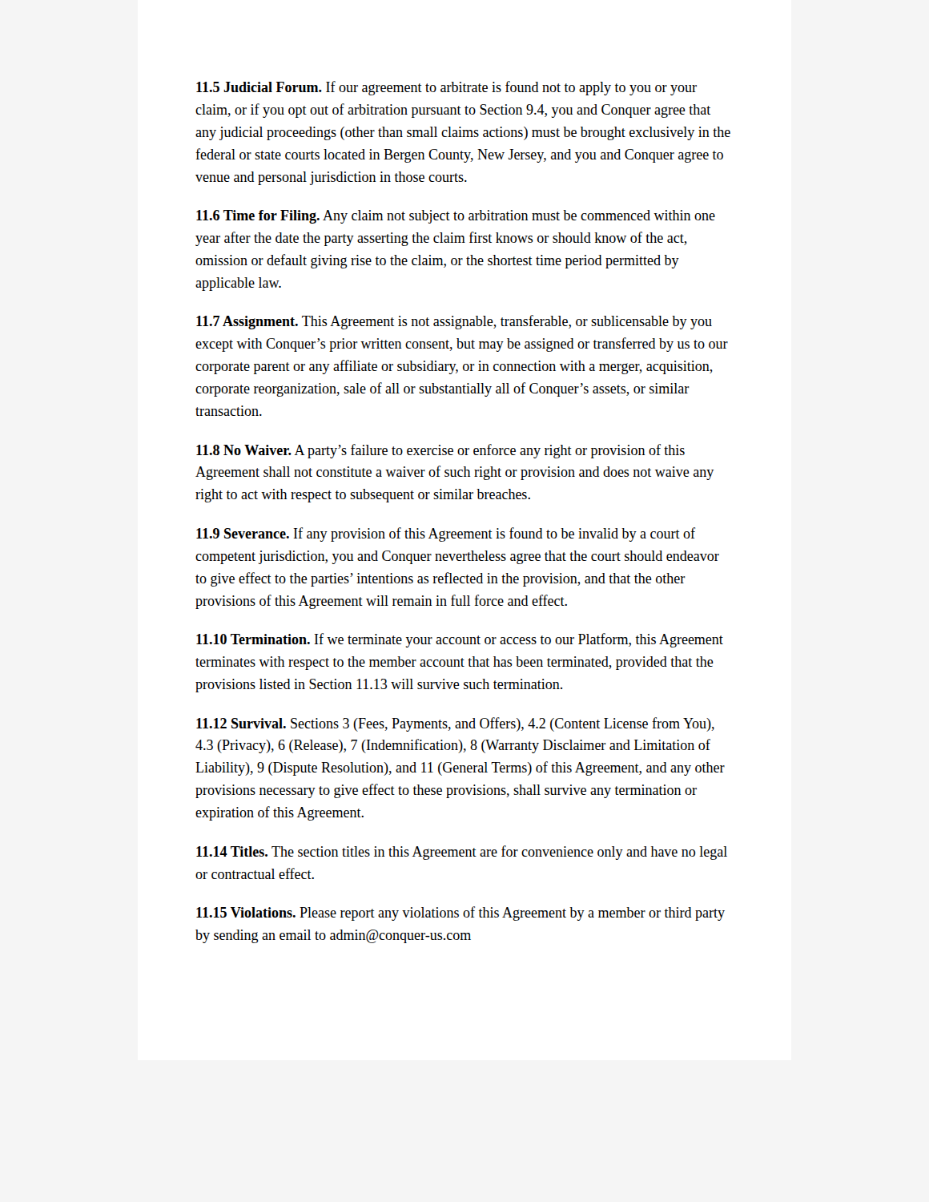11.5 Judicial Forum. If our agreement to arbitrate is found not to apply to you or your claim, or if you opt out of arbitration pursuant to Section 9.4, you and Conquer agree that any judicial proceedings (other than small claims actions) must be brought exclusively in the federal or state courts located in Bergen County, New Jersey, and you and Conquer agree to venue and personal jurisdiction in those courts.
11.6 Time for Filing. Any claim not subject to arbitration must be commenced within one year after the date the party asserting the claim first knows or should know of the act, omission or default giving rise to the claim, or the shortest time period permitted by applicable law.
11.7 Assignment. This Agreement is not assignable, transferable, or sublicensable by you except with Conquer’s prior written consent, but may be assigned or transferred by us to our corporate parent or any affiliate or subsidiary, or in connection with a merger, acquisition, corporate reorganization, sale of all or substantially all of Conquer’s assets, or similar transaction.
11.8 No Waiver. A party’s failure to exercise or enforce any right or provision of this Agreement shall not constitute a waiver of such right or provision and does not waive any right to act with respect to subsequent or similar breaches.
11.9 Severance. If any provision of this Agreement is found to be invalid by a court of competent jurisdiction, you and Conquer nevertheless agree that the court should endeavor to give effect to the parties’ intentions as reflected in the provision, and that the other provisions of this Agreement will remain in full force and effect.
11.10 Termination. If we terminate your account or access to our Platform, this Agreement terminates with respect to the member account that has been terminated, provided that the provisions listed in Section 11.13 will survive such termination.
11.12 Survival. Sections 3 (Fees, Payments, and Offers), 4.2 (Content License from You), 4.3 (Privacy), 6 (Release), 7 (Indemnification), 8 (Warranty Disclaimer and Limitation of Liability), 9 (Dispute Resolution), and 11 (General Terms) of this Agreement, and any other provisions necessary to give effect to these provisions, shall survive any termination or expiration of this Agreement.
11.14 Titles. The section titles in this Agreement are for convenience only and have no legal or contractual effect.
11.15 Violations. Please report any violations of this Agreement by a member or third party by sending an email to admin@conquer-us.com